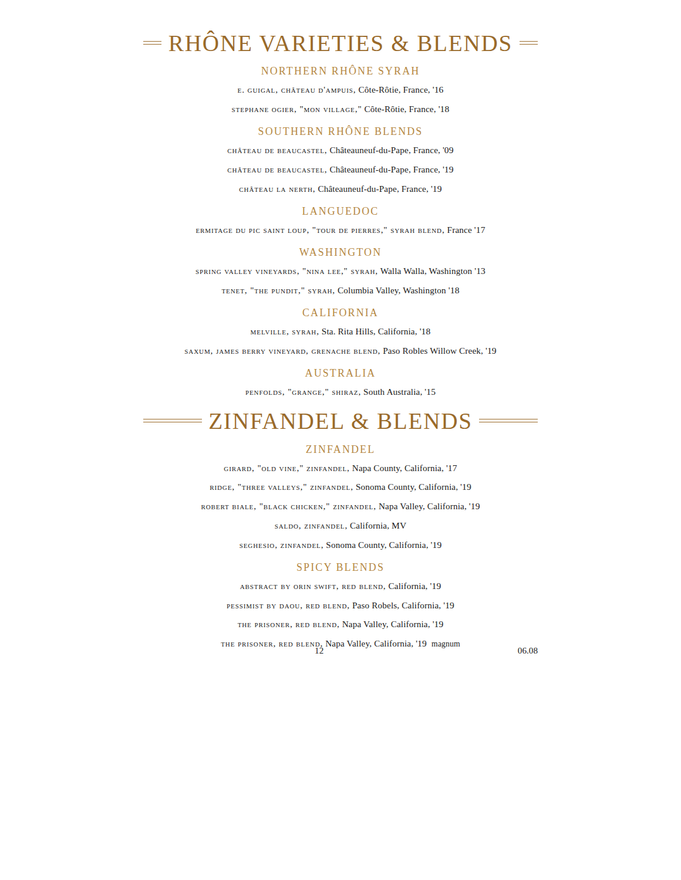Rhône Varieties & Blends
Northern Rhône Syrah
E. Guigal, Château d'Ampuis, Côte-Rôtie, France, '16
Stephane Ogier, "Mon Village," Côte-Rôtie, France, '18
Southern Rhône Blends
Château de Beaucastel, Châteauneuf-du-Pape, France, '09
Château de Beaucastel, Châteauneuf-du-Pape, France, '19
Château la Nerth, Châteauneuf-du-Pape, France, '19
Languedoc
Ermitage du Pic Saint Loup, "Tour de Pierres," Syrah Blend, France '17
Washington
Spring Valley Vineyards, "Nina Lee," Syrah, Walla Walla, Washington '13
Tenet, "The Pundit," Syrah, Columbia Valley, Washington '18
California
Melville, Syrah, Sta. Rita Hills, California, '18
Saxum, James Berry Vineyard, Grenache Blend, Paso Robles Willow Creek, '19
Australia
Penfolds, "Grange," Shiraz, South Australia, '15
Zinfandel & Blends
Zinfandel
Girard, "Old Vine," Zinfandel, Napa County, California, '17
Ridge, "Three Valleys," Zinfandel, Sonoma County, California, '19
Robert Biale, "Black Chicken," Zinfandel, Napa Valley, California, '19
Saldo, Zinfandel, California, MV
Seghesio, Zinfandel, Sonoma County, California, '19
Spicy Blends
Abstract by Orin Swift, Red Blend, California, '19
Pessimist by Daou, Red Blend, Paso Robels, California, '19
The Prisoner, Red Blend, Napa Valley, California, '19
The Prisoner, Red Blend, Napa Valley, California, '19 magnum
12 06.08